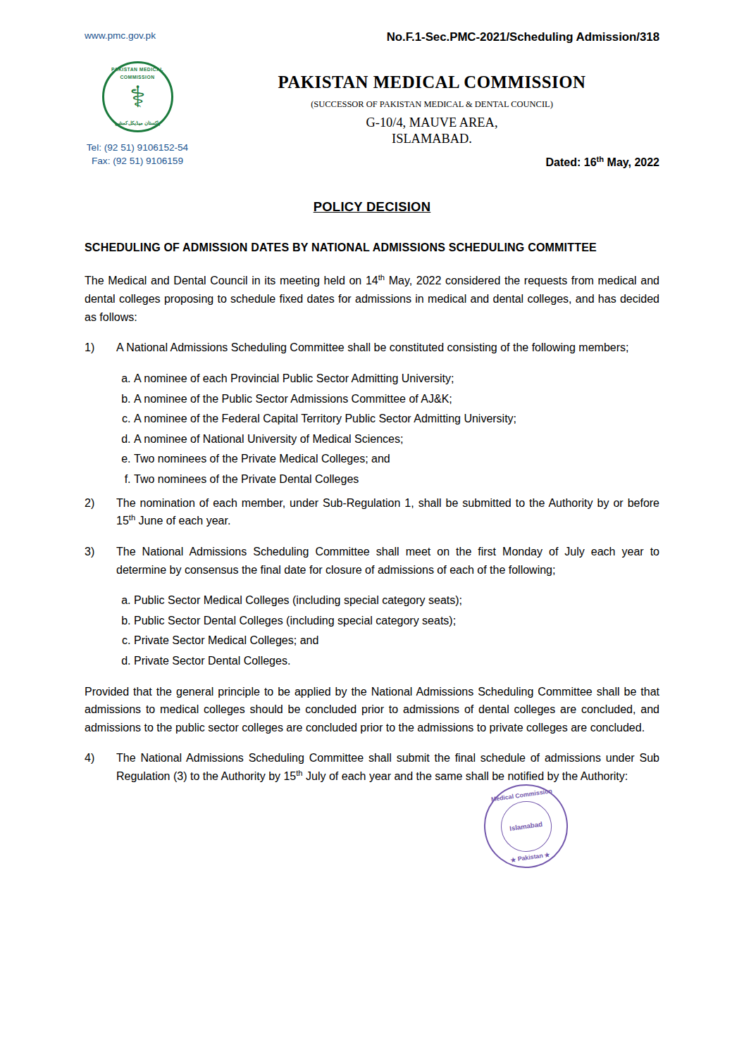www.pmc.gov.pk
No.F.1-Sec.PMC-2021/Scheduling Admission/318
PAKISTAN MEDICAL COMMISSION ⚕ پاکستان میڈیکل کمشن
Tel: (92 51) 9106152-54
Fax: (92 51) 9106159
PAKISTAN MEDICAL COMMISSION
(SUCCESSOR OF PAKISTAN MEDICAL & DENTAL COUNCIL)
G-10/4, MAUVE AREA,
ISLAMABAD.
Dated: 16th May, 2022
POLICY DECISION
SCHEDULING OF ADMISSION DATES BY NATIONAL ADMISSIONS SCHEDULING COMMITTEE
The Medical and Dental Council in its meeting held on 14th May, 2022 considered the requests from medical and dental colleges proposing to schedule fixed dates for admissions in medical and dental colleges, and has decided as follows:
1)
A National Admissions Scheduling Committee shall be constituted consisting of the following members;
A nominee of each Provincial Public Sector Admitting University;
A nominee of the Public Sector Admissions Committee of AJ&K;
A nominee of the Federal Capital Territory Public Sector Admitting University;
A nominee of National University of Medical Sciences;
Two nominees of the Private Medical Colleges; and
Two nominees of the Private Dental Colleges
2)
The nomination of each member, under Sub-Regulation 1, shall be submitted to the Authority by or before 15th June of each year.
3)
The National Admissions Scheduling Committee shall meet on the first Monday of July each year to determine by consensus the final date for closure of admissions of each of the following;
Public Sector Medical Colleges (including special category seats);
Public Sector Dental Colleges (including special category seats);
Private Sector Medical Colleges; and
Private Sector Dental Colleges.
Provided that the general principle to be applied by the National Admissions Scheduling Committee shall be that admissions to medical colleges should be concluded prior to admissions of dental colleges are concluded, and admissions to the public sector colleges are concluded prior to the admissions to private colleges are concluded.
4)
The National Admissions Scheduling Committee shall submit the final schedule of admissions under Sub Regulation (3) to the Authority by 15th July of each year and the same shall be notified by the Authority:
Medical Commission
Islamabad
★ Pakistan ★